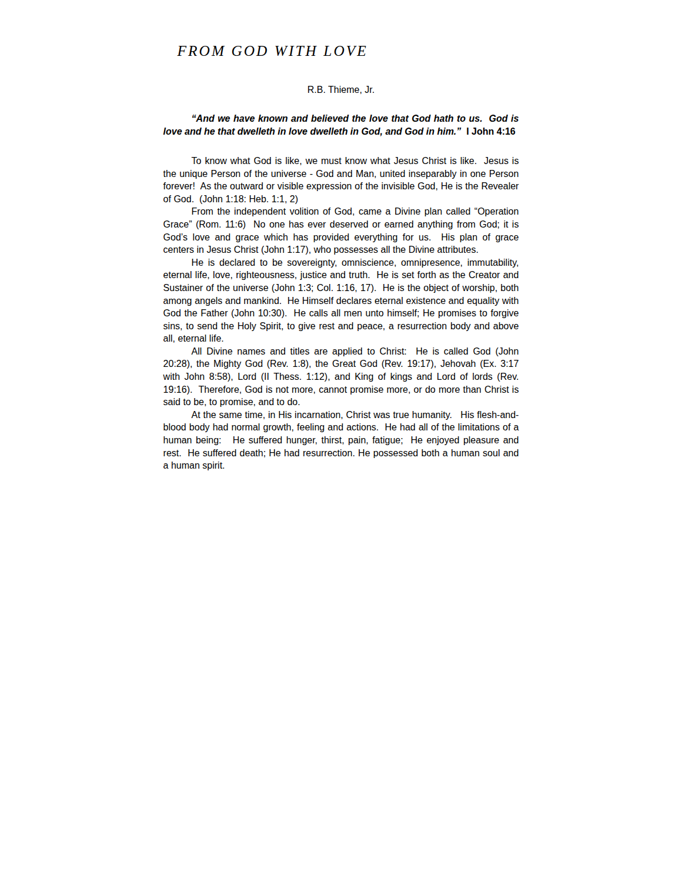FROM GOD WITH LOVE
R.B. Thieme, Jr.
“And we have known and believed the love that God hath to us. God is love and he that dwelleth in love dwelleth in God, and God in him.” I John 4:16
To know what God is like, we must know what Jesus Christ is like. Jesus is the unique Person of the universe - God and Man, united inseparably in one Person forever! As the outward or visible expression of the invisible God, He is the Revealer of God. (John 1:18: Heb. 1:1, 2)
From the independent volition of God, came a Divine plan called “Operation Grace” (Rom. 11:6) No one has ever deserved or earned anything from God; it is God’s love and grace which has provided everything for us. His plan of grace centers in Jesus Christ (John 1:17), who possesses all the Divine attributes.
He is declared to be sovereignty, omniscience, omnipresence, immutability, eternal life, love, righteousness, justice and truth. He is set forth as the Creator and Sustainer of the universe (John 1:3; Col. 1:16, 17). He is the object of worship, both among angels and mankind. He Himself declares eternal existence and equality with God the Father (John 10:30). He calls all men unto himself; He promises to forgive sins, to send the Holy Spirit, to give rest and peace, a resurrection body and above all, eternal life.
All Divine names and titles are applied to Christ: He is called God (John 20:28), the Mighty God (Rev. 1:8), the Great God (Rev. 19:17), Jehovah (Ex. 3:17 with John 8:58), Lord (II Thess. 1:12), and King of kings and Lord of lords (Rev. 19:16). Therefore, God is not more, cannot promise more, or do more than Christ is said to be, to promise, and to do.
At the same time, in His incarnation, Christ was true humanity. His flesh-and-blood body had normal growth, feeling and actions. He had all of the limitations of a human being: He suffered hunger, thirst, pain, fatigue; He enjoyed pleasure and rest. He suffered death; He had resurrection. He possessed both a human soul and a human spirit.